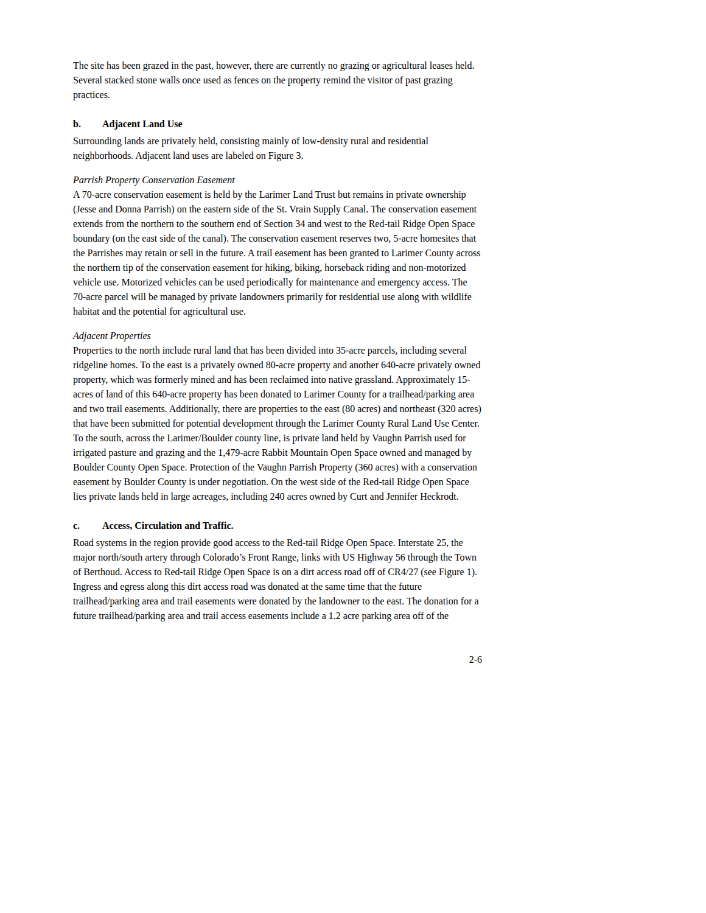The site has been grazed in the past, however, there are currently no grazing or agricultural leases held. Several stacked stone walls once used as fences on the property remind the visitor of past grazing practices.
b. Adjacent Land Use
Surrounding lands are privately held, consisting mainly of low-density rural and residential neighborhoods. Adjacent land uses are labeled on Figure 3.
Parrish Property Conservation Easement
A 70-acre conservation easement is held by the Larimer Land Trust but remains in private ownership (Jesse and Donna Parrish) on the eastern side of the St. Vrain Supply Canal. The conservation easement extends from the northern to the southern end of Section 34 and west to the Red-tail Ridge Open Space boundary (on the east side of the canal). The conservation easement reserves two, 5-acre homesites that the Parrishes may retain or sell in the future. A trail easement has been granted to Larimer County across the northern tip of the conservation easement for hiking, biking, horseback riding and non-motorized vehicle use. Motorized vehicles can be used periodically for maintenance and emergency access. The 70-acre parcel will be managed by private landowners primarily for residential use along with wildlife habitat and the potential for agricultural use.
Adjacent Properties
Properties to the north include rural land that has been divided into 35-acre parcels, including several ridgeline homes. To the east is a privately owned 80-acre property and another 640-acre privately owned property, which was formerly mined and has been reclaimed into native grassland. Approximately 15-acres of land of this 640-acre property has been donated to Larimer County for a trailhead/parking area and two trail easements. Additionally, there are properties to the east (80 acres) and northeast (320 acres) that have been submitted for potential development through the Larimer County Rural Land Use Center. To the south, across the Larimer/Boulder county line, is private land held by Vaughn Parrish used for irrigated pasture and grazing and the 1,479-acre Rabbit Mountain Open Space owned and managed by Boulder County Open Space. Protection of the Vaughn Parrish Property (360 acres) with a conservation easement by Boulder County is under negotiation. On the west side of the Red-tail Ridge Open Space lies private lands held in large acreages, including 240 acres owned by Curt and Jennifer Heckrodt.
c. Access, Circulation and Traffic.
Road systems in the region provide good access to the Red-tail Ridge Open Space. Interstate 25, the major north/south artery through Colorado’s Front Range, links with US Highway 56 through the Town of Berthoud. Access to Red-tail Ridge Open Space is on a dirt access road off of CR4/27 (see Figure 1). Ingress and egress along this dirt access road was donated at the same time that the future trailhead/parking area and trail easements were donated by the landowner to the east. The donation for a future trailhead/parking area and trail access easements include a 1.2 acre parking area off of the
2-6